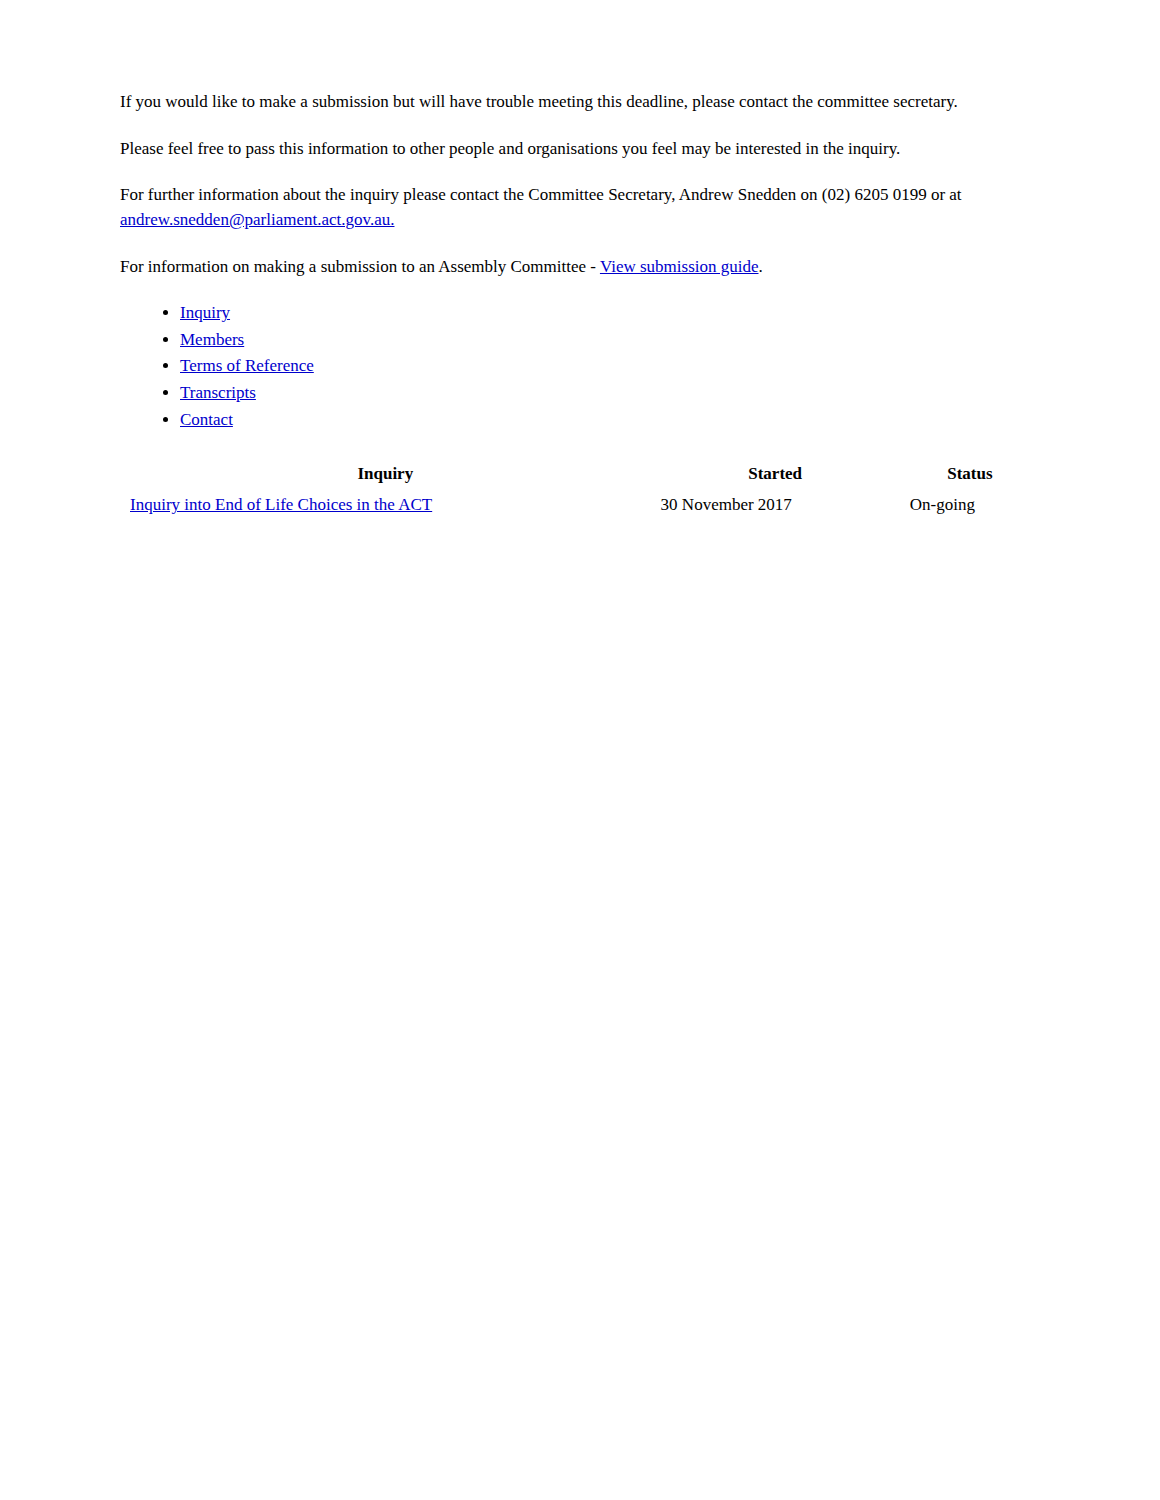If you would like to make a submission but will have trouble meeting this deadline, please contact the committee secretary.
Please feel free to pass this information to other people and organisations you feel may be interested in the inquiry.
For further information about the inquiry please contact the Committee Secretary, Andrew Snedden on (02) 6205 0199 or at andrew.snedden@parliament.act.gov.au.
For information on making a submission to an Assembly Committee - View submission guide.
Inquiry
Members
Terms of Reference
Transcripts
Contact
| Inquiry | Started | Status |
| --- | --- | --- |
| Inquiry into End of Life Choices in the ACT | 30 November 2017 | On-going |